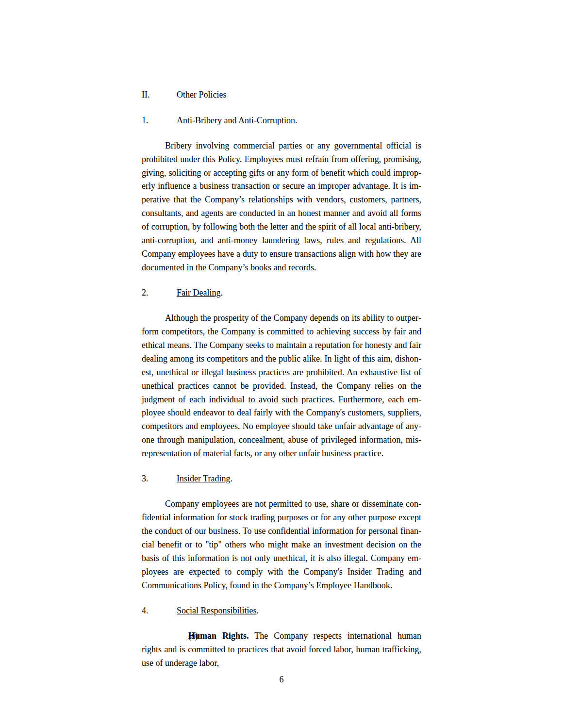II. Other Policies
1. Anti-Bribery and Anti-Corruption.
Bribery involving commercial parties or any governmental official is prohibited under this Policy. Employees must refrain from offering, promising, giving, soliciting or accepting gifts or any form of benefit which could improperly influence a business transaction or secure an improper advantage. It is imperative that the Company’s relationships with vendors, customers, partners, consultants, and agents are conducted in an honest manner and avoid all forms of corruption, by following both the letter and the spirit of all local anti-bribery, anti-corruption, and anti-money laundering laws, rules and regulations. All Company employees have a duty to ensure transactions align with how they are documented in the Company’s books and records.
2. Fair Dealing.
Although the prosperity of the Company depends on its ability to outperform competitors, the Company is committed to achieving success by fair and ethical means. The Company seeks to maintain a reputation for honesty and fair dealing among its competitors and the public alike. In light of this aim, dishonest, unethical or illegal business practices are prohibited. An exhaustive list of unethical practices cannot be provided. Instead, the Company relies on the judgment of each individual to avoid such practices. Furthermore, each employee should endeavor to deal fairly with the Company's customers, suppliers, competitors and employees. No employee should take unfair advantage of anyone through manipulation, concealment, abuse of privileged information, misrepresentation of material facts, or any other unfair business practice.
3. Insider Trading.
Company employees are not permitted to use, share or disseminate confidential information for stock trading purposes or for any other purpose except the conduct of our business. To use confidential information for personal financial benefit or to "tip" others who might make an investment decision on the basis of this information is not only unethical, it is also illegal. Company employees are expected to comply with the Company's Insider Trading and Communications Policy, found in the Company’s Employee Handbook.
4. Social Responsibilities.
(a) Human Rights. The Company respects international human rights and is committed to practices that avoid forced labor, human trafficking, use of underage labor,
6